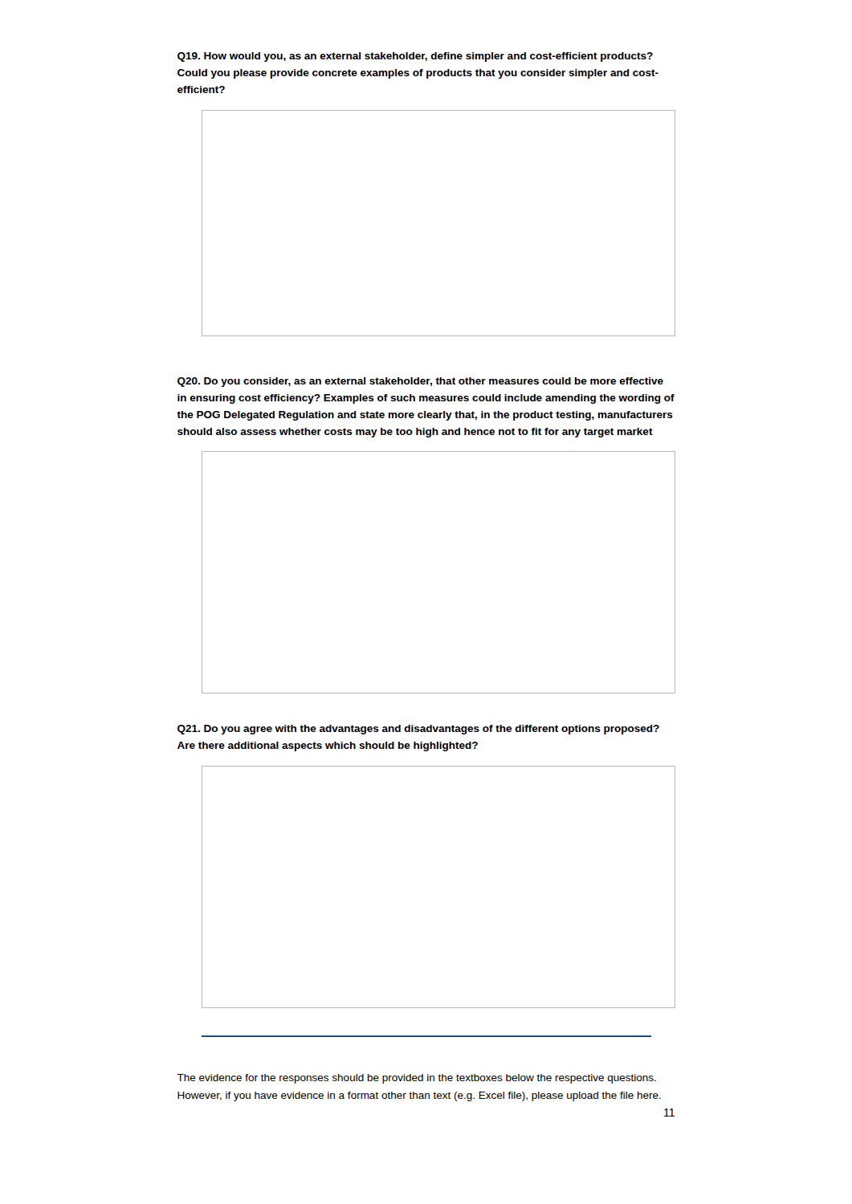Q19. How would you, as an external stakeholder, define simpler and cost-efficient products? Could you please provide concrete examples of products that you consider simpler and cost-efficient?
Q20. Do you consider, as an external stakeholder, that other measures could be more effective in ensuring cost efficiency? Examples of such measures could include amending the wording of the POG Delegated Regulation and state more clearly that, in the product testing, manufacturers should also assess whether costs may be too high and hence not to fit for any target market
Q21. Do you agree with the advantages and disadvantages of the different options proposed? Are there additional aspects which should be highlighted?
The evidence for the responses should be provided in the textboxes below the respective questions. However, if you have evidence in a format other than text (e.g. Excel file), please upload the file here.
11